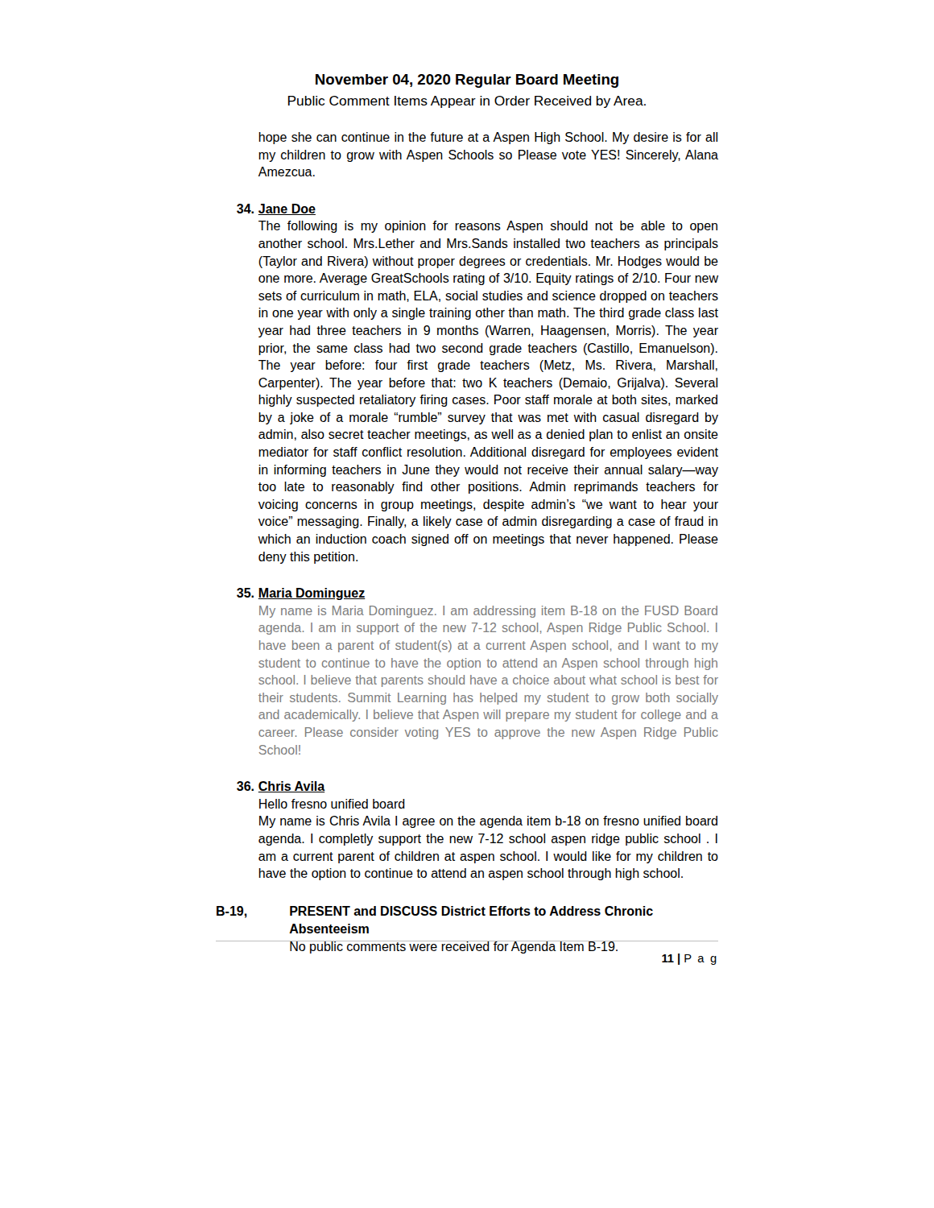November 04, 2020 Regular Board Meeting
Public Comment Items Appear in Order Received by Area.
hope she can continue in the future at a Aspen High School. My desire is for all my children to grow with Aspen Schools so Please vote YES! Sincerely, Alana Amezcua.
34.
Jane Doe
The following is my opinion for reasons Aspen should not be able to open another school. Mrs.Lether and Mrs.Sands installed two teachers as principals (Taylor and Rivera) without proper degrees or credentials. Mr. Hodges would be one more. Average GreatSchools rating of 3/10. Equity ratings of 2/10. Four new sets of curriculum in math, ELA, social studies and science dropped on teachers in one year with only a single training other than math. The third grade class last year had three teachers in 9 months (Warren, Haagensen, Morris). The year prior, the same class had two second grade teachers (Castillo, Emanuelson). The year before: four first grade teachers (Metz, Ms. Rivera, Marshall, Carpenter). The year before that: two K teachers (Demaio, Grijalva). Several highly suspected retaliatory firing cases. Poor staff morale at both sites, marked by a joke of a morale “rumble” survey that was met with casual disregard by admin, also secret teacher meetings, as well as a denied plan to enlist an onsite mediator for staff conflict resolution. Additional disregard for employees evident in informing teachers in June they would not receive their annual salary—way too late to reasonably find other positions. Admin reprimands teachers for voicing concerns in group meetings, despite admin’s “we want to hear your voice” messaging. Finally, a likely case of admin disregarding a case of fraud in which an induction coach signed off on meetings that never happened. Please deny this petition.
35.
Maria Dominguez
My name is Maria Dominguez. I am addressing item B-18 on the FUSD Board agenda. I am in support of the new 7-12 school, Aspen Ridge Public School. I have been a parent of student(s) at a current Aspen school, and I want to my student to continue to have the option to attend an Aspen school through high school. I believe that parents should have a choice about what school is best for their students. Summit Learning has helped my student to grow both socially and academically. I believe that Aspen will prepare my student for college and a career. Please consider voting YES to approve the new Aspen Ridge Public School!
36.
Chris Avila
Hello fresno unified board
My name is Chris Avila I agree on the agenda item b-18 on fresno unified board agenda. I completly support the new 7-12 school aspen ridge public school . I am a current parent of children at aspen school. I would like for my children to have the option to continue to attend an aspen school through high school.
B-19,
PRESENT and DISCUSS District Efforts to Address Chronic Absenteeism
No public comments were received for Agenda Item B-19.
11 | P a g